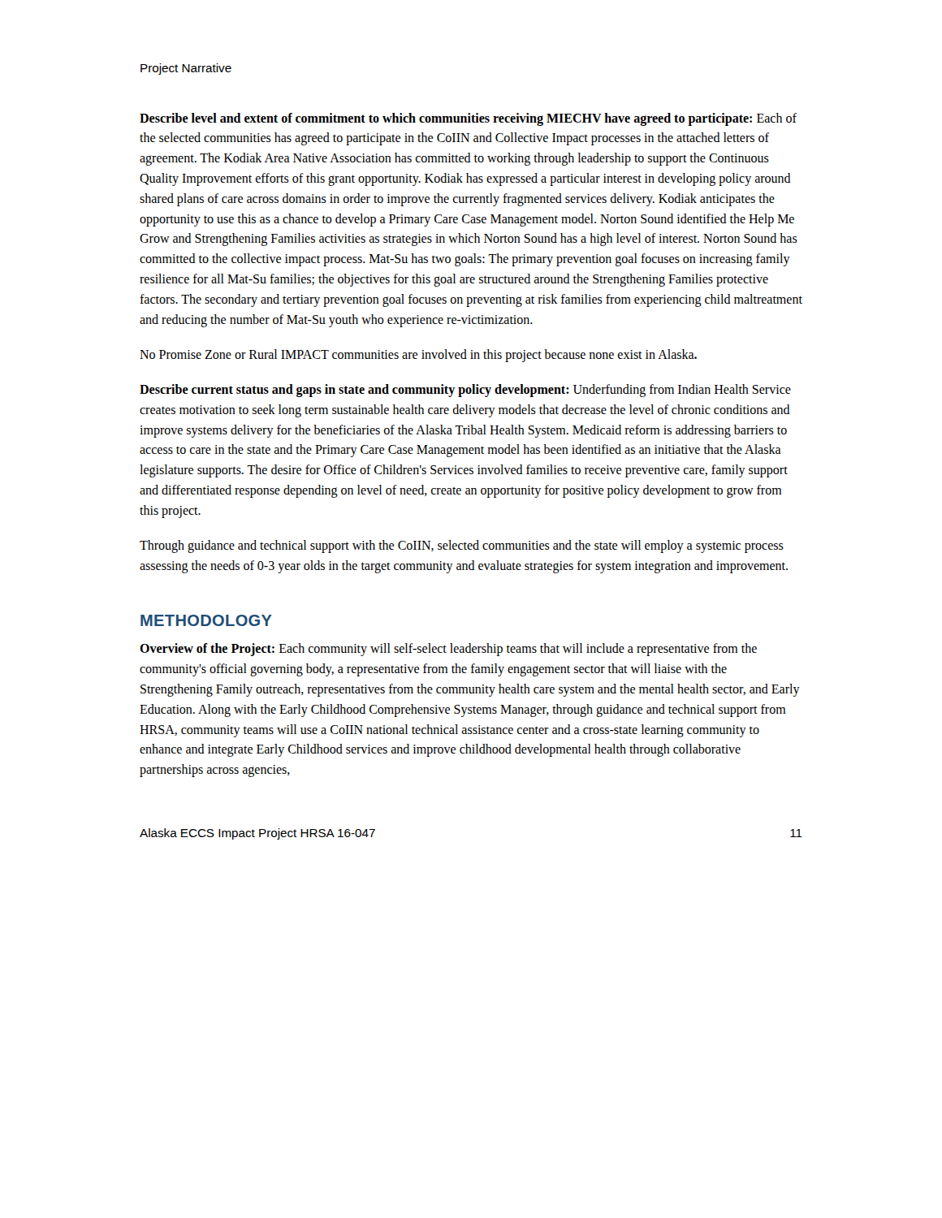Project Narrative
Describe level and extent of commitment to which communities receiving MIECHV have agreed to participate: Each of the selected communities has agreed to participate in the CoIIN and Collective Impact processes in the attached letters of agreement. The Kodiak Area Native Association has committed to working through leadership to support the Continuous Quality Improvement efforts of this grant opportunity. Kodiak has expressed a particular interest in developing policy around shared plans of care across domains in order to improve the currently fragmented services delivery. Kodiak anticipates the opportunity to use this as a chance to develop a Primary Care Case Management model. Norton Sound identified the Help Me Grow and Strengthening Families activities as strategies in which Norton Sound has a high level of interest. Norton Sound has committed to the collective impact process. Mat-Su has two goals: The primary prevention goal focuses on increasing family resilience for all Mat-Su families; the objectives for this goal are structured around the Strengthening Families protective factors. The secondary and tertiary prevention goal focuses on preventing at risk families from experiencing child maltreatment and reducing the number of Mat-Su youth who experience re-victimization.
No Promise Zone or Rural IMPACT communities are involved in this project because none exist in Alaska.
Describe current status and gaps in state and community policy development: Underfunding from Indian Health Service creates motivation to seek long term sustainable health care delivery models that decrease the level of chronic conditions and improve systems delivery for the beneficiaries of the Alaska Tribal Health System. Medicaid reform is addressing barriers to access to care in the state and the Primary Care Case Management model has been identified as an initiative that the Alaska legislature supports. The desire for Office of Children's Services involved families to receive preventive care, family support and differentiated response depending on level of need, create an opportunity for positive policy development to grow from this project.
Through guidance and technical support with the CoIIN, selected communities and the state will employ a systemic process assessing the needs of 0-3 year olds in the target community and evaluate strategies for system integration and improvement.
METHODOLOGY
Overview of the Project: Each community will self-select leadership teams that will include a representative from the community's official governing body, a representative from the family engagement sector that will liaise with the Strengthening Family outreach, representatives from the community health care system and the mental health sector, and Early Education. Along with the Early Childhood Comprehensive Systems Manager, through guidance and technical support from HRSA, community teams will use a CoIIN national technical assistance center and a cross-state learning community to enhance and integrate Early Childhood services and improve childhood developmental health through collaborative partnerships across agencies,
Alaska ECCS Impact Project HRSA 16-047 11